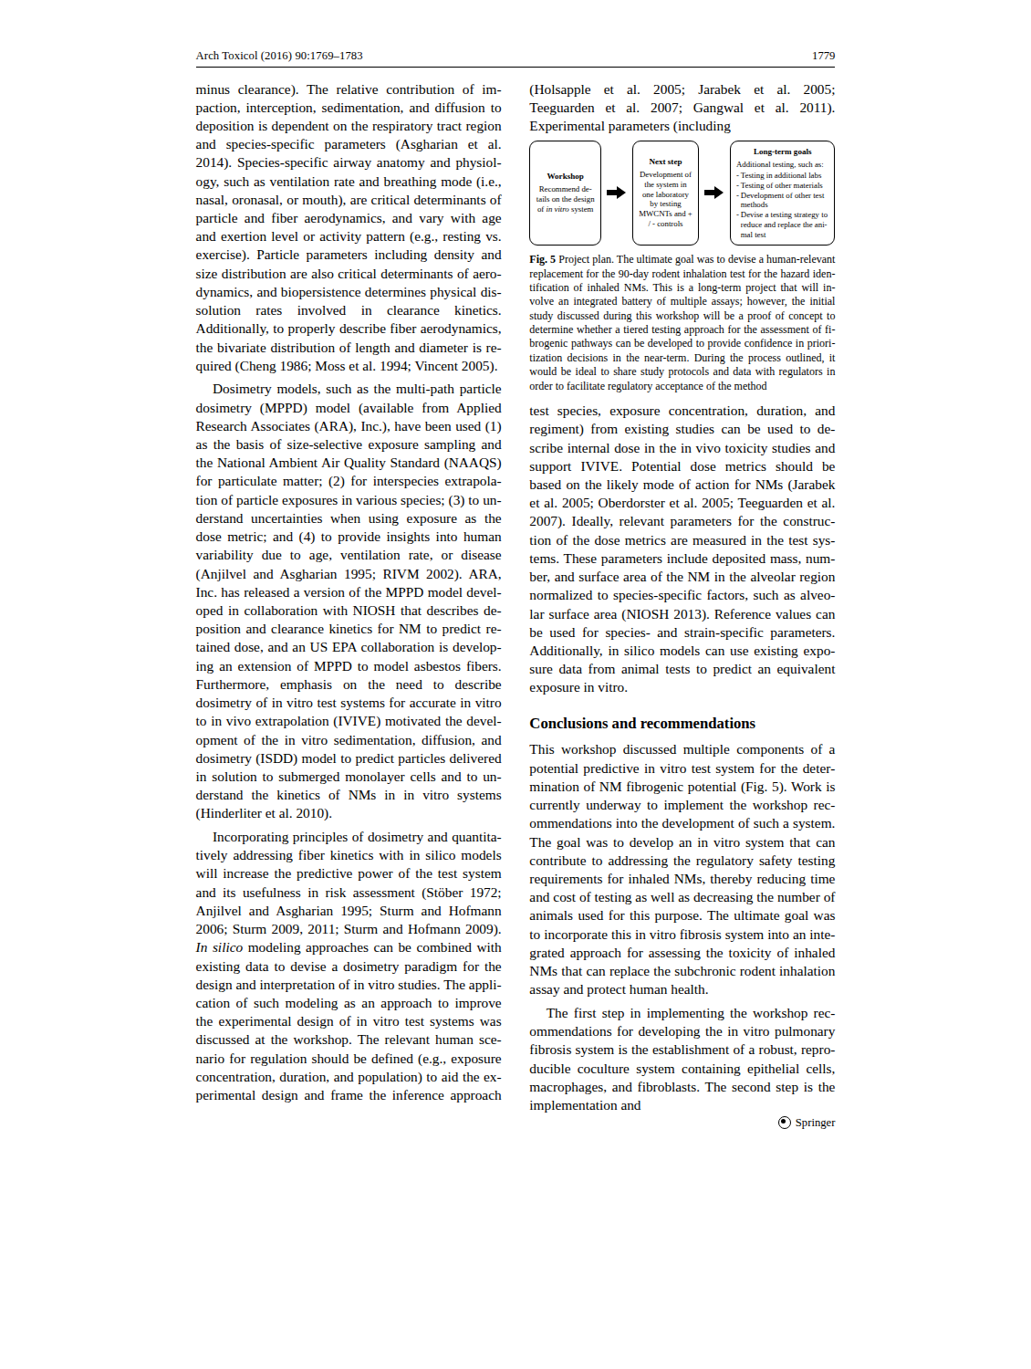Arch Toxicol (2016) 90:1769–1783
1779
minus clearance). The relative contribution of impaction, interception, sedimentation, and diffusion to deposition is dependent on the respiratory tract region and species-specific parameters (Asgharian et al. 2014). Species-specific airway anatomy and physiology, such as ventilation rate and breathing mode (i.e., nasal, oronasal, or mouth), are critical determinants of particle and fiber aerodynamics, and vary with age and exertion level or activity pattern (e.g., resting vs. exercise). Particle parameters including density and size distribution are also critical determinants of aerodynamics, and biopersistence determines physical dissolution rates involved in clearance kinetics. Additionally, to properly describe fiber aerodynamics, the bivariate distribution of length and diameter is required (Cheng 1986; Moss et al. 1994; Vincent 2005).
Dosimetry models, such as the multi-path particle dosimetry (MPPD) model (available from Applied Research Associates (ARA), Inc.), have been used (1) as the basis of size-selective exposure sampling and the National Ambient Air Quality Standard (NAAQS) for particulate matter; (2) for interspecies extrapolation of particle exposures in various species; (3) to understand uncertainties when using exposure as the dose metric; and (4) to provide insights into human variability due to age, ventilation rate, or disease (Anjilvel and Asgharian 1995; RIVM 2002). ARA, Inc. has released a version of the MPPD model developed in collaboration with NIOSH that describes deposition and clearance kinetics for NM to predict retained dose, and an US EPA collaboration is developing an extension of MPPD to model asbestos fibers. Furthermore, emphasis on the need to describe dosimetry of in vitro test systems for accurate in vitro to in vivo extrapolation (IVIVE) motivated the development of the in vitro sedimentation, diffusion, and dosimetry (ISDD) model to predict particles delivered in solution to submerged monolayer cells and to understand the kinetics of NMs in in vitro systems (Hinderliter et al. 2010).
Incorporating principles of dosimetry and quantitatively addressing fiber kinetics with in silico models will increase the predictive power of the test system and its usefulness in risk assessment (Stöber 1972; Anjilvel and Asgharian 1995; Sturm and Hofmann 2006; Sturm 2009, 2011; Sturm and Hofmann 2009). In silico modeling approaches can be combined with existing data to devise a dosimetry paradigm for the design and interpretation of in vitro studies. The application of such modeling as an approach to improve the experimental design of in vitro test systems was discussed at the workshop. The relevant human scenario for regulation should be defined (e.g., exposure concentration, duration, and population) to aid the experimental design and frame the inference approach (Holsapple et al. 2005; Jarabek et al. 2005; Teeguarden et al. 2007; Gangwal et al. 2011). Experimental parameters (including
Workshop
Recommend details on the design of in vitro system
Next step
Development of the system in one laboratory by testing MWCNTs and + / - controls
Long-term goals
Additional testing, such as:
Testing in additional labs
Testing of other materials
Development of other test methods
Devise a testing strategy to reduce and replace the animal test
Fig. 5 Project plan. The ultimate goal was to devise a human-relevant replacement for the 90-day rodent inhalation test for the hazard identification of inhaled NMs. This is a long-term project that will involve an integrated battery of multiple assays; however, the initial study discussed during this workshop will be a proof of concept to determine whether a tiered testing approach for the assessment of fibrogenic pathways can be developed to provide confidence in prioritization decisions in the near-term. During the process outlined, it would be ideal to share study protocols and data with regulators in order to facilitate regulatory acceptance of the method
test species, exposure concentration, duration, and regiment) from existing studies can be used to describe internal dose in the in vivo toxicity studies and support IVIVE. Potential dose metrics should be based on the likely mode of action for NMs (Jarabek et al. 2005; Oberdorster et al. 2005; Teeguarden et al. 2007). Ideally, relevant parameters for the construction of the dose metrics are measured in the test systems. These parameters include deposited mass, number, and surface area of the NM in the alveolar region normalized to species-specific factors, such as alveolar surface area (NIOSH 2013). Reference values can be used for species- and strain-specific parameters. Additionally, in silico models can use existing exposure data from animal tests to predict an equivalent exposure in vitro.
Conclusions and recommendations
This workshop discussed multiple components of a potential predictive in vitro test system for the determination of NM fibrogenic potential (Fig. 5). Work is currently underway to implement the workshop recommendations into the development of such a system. The goal was to develop an in vitro system that can contribute to addressing the regulatory safety testing requirements for inhaled NMs, thereby reducing time and cost of testing as well as decreasing the number of animals used for this purpose. The ultimate goal was to incorporate this in vitro fibrosis system into an integrated approach for assessing the toxicity of inhaled NMs that can replace the subchronic rodent inhalation assay and protect human health.
The first step in implementing the workshop recommendations for developing the in vitro pulmonary fibrosis system is the establishment of a robust, reproducible coculture system containing epithelial cells, macrophages, and fibroblasts. The second step is the implementation and
Springer